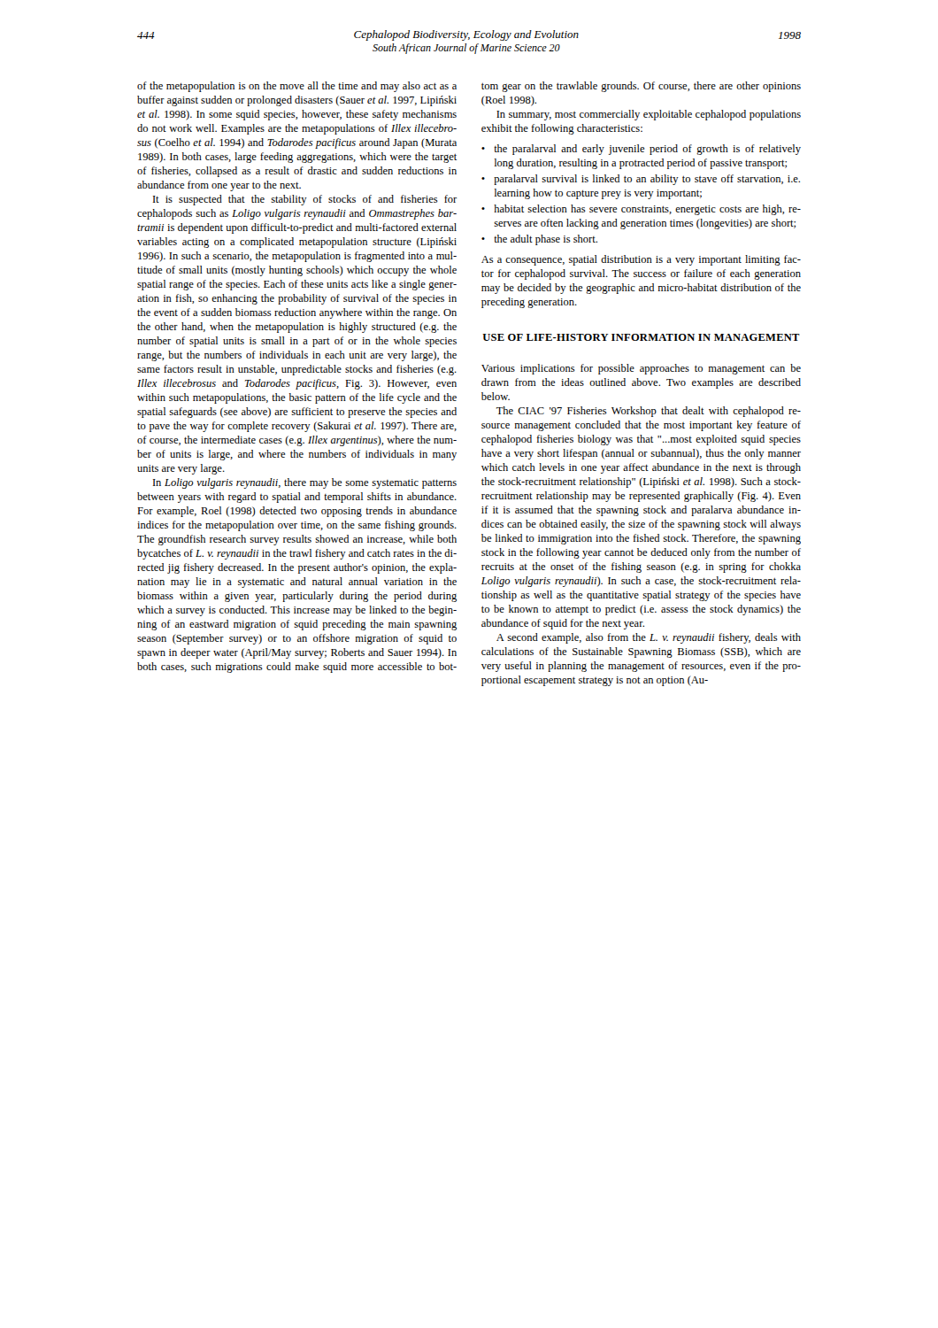444
Cephalopod Biodiversity, Ecology and Evolution South African Journal of Marine Science 20
1998
of the metapopulation is on the move all the time and may also act as a buffer against sudden or prolonged disasters (Sauer et al. 1997, Lipiński et al. 1998). In some squid species, however, these safety mechanisms do not work well. Examples are the metapopulations of Illex illecebrosus (Coelho et al. 1994) and Todarodes pacificus around Japan (Murata 1989). In both cases, large feeding aggregations, which were the target of fisheries, collapsed as a result of drastic and sudden reductions in abundance from one year to the next.
It is suspected that the stability of stocks of and fisheries for cephalopods such as Loligo vulgaris reynaudii and Ommastrephes bartramii is dependent upon difficult-to-predict and multi-factored external variables acting on a complicated metapopulation structure (Lipiński 1996). In such a scenario, the metapopulation is fragmented into a multitude of small units (mostly hunting schools) which occupy the whole spatial range of the species. Each of these units acts like a single generation in fish, so enhancing the probability of survival of the species in the event of a sudden biomass reduction anywhere within the range. On the other hand, when the metapopulation is highly structured (e.g. the number of spatial units is small in a part of or in the whole species range, but the numbers of individuals in each unit are very large), the same factors result in unstable, unpredictable stocks and fisheries (e.g. Illex illecebrosus and Todarodes pacificus, Fig. 3). However, even within such metapopulations, the basic pattern of the life cycle and the spatial safeguards (see above) are sufficient to preserve the species and to pave the way for complete recovery (Sakurai et al. 1997). There are, of course, the intermediate cases (e.g. Illex argentinus), where the number of units is large, and where the numbers of individuals in many units are very large.
In Loligo vulgaris reynaudii, there may be some systematic patterns between years with regard to spatial and temporal shifts in abundance. For example, Roel (1998) detected two opposing trends in abundance indices for the metapopulation over time, on the same fishing grounds. The groundfish research survey results showed an increase, while both bycatches of L. v. reynaudii in the trawl fishery and catch rates in the directed jig fishery decreased. In the present author's opinion, the explanation may lie in a systematic and natural annual variation in the biomass within a given year, particularly during the period during which a survey is conducted. This increase may be linked to the beginning of an eastward migration of squid preceding the main spawning season (September survey) or to an offshore migration of squid to spawn in deeper water (April/May survey; Roberts and Sauer 1994). In both cases, such migrations could make squid more accessible to bottom gear on the trawlable grounds. Of course, there are other opinions (Roel 1998).
In summary, most commercially exploitable cephalopod populations exhibit the following characteristics:
the paralarval and early juvenile period of growth is of relatively long duration, resulting in a protracted period of passive transport;
paralarval survival is linked to an ability to stave off starvation, i.e. learning how to capture prey is very important;
habitat selection has severe constraints, energetic costs are high, reserves are often lacking and generation times (longevities) are short;
the adult phase is short.
As a consequence, spatial distribution is a very important limiting factor for cephalopod survival. The success or failure of each generation may be decided by the geographic and micro-habitat distribution of the preceding generation.
Use of life-history information in management
Various implications for possible approaches to management can be drawn from the ideas outlined above. Two examples are described below.
The CIAC '97 Fisheries Workshop that dealt with cephalopod resource management concluded that the most important key feature of cephalopod fisheries biology was that "...most exploited squid species have a very short lifespan (annual or subannual), thus the only manner which catch levels in one year affect abundance in the next is through the stock-recruitment relationship" (Lipiński et al. 1998). Such a stock-recruitment relationship may be represented graphically (Fig. 4). Even if it is assumed that the spawning stock and paralarva abundance indices can be obtained easily, the size of the spawning stock will always be linked to immigration into the fished stock. Therefore, the spawning stock in the following year cannot be deduced only from the number of recruits at the onset of the fishing season (e.g. in spring for chokka Loligo vulgaris reynaudii). In such a case, the stock-recruitment relationship as well as the quantitative spatial strategy of the species have to be known to attempt to predict (i.e. assess the stock dynamics) the abundance of squid for the next year.
A second example, also from the L. v. reynaudii fishery, deals with calculations of the Sustainable Spawning Biomass (SSB), which are very useful in planning the management of resources, even if the proportional escapement strategy is not an option (Au-